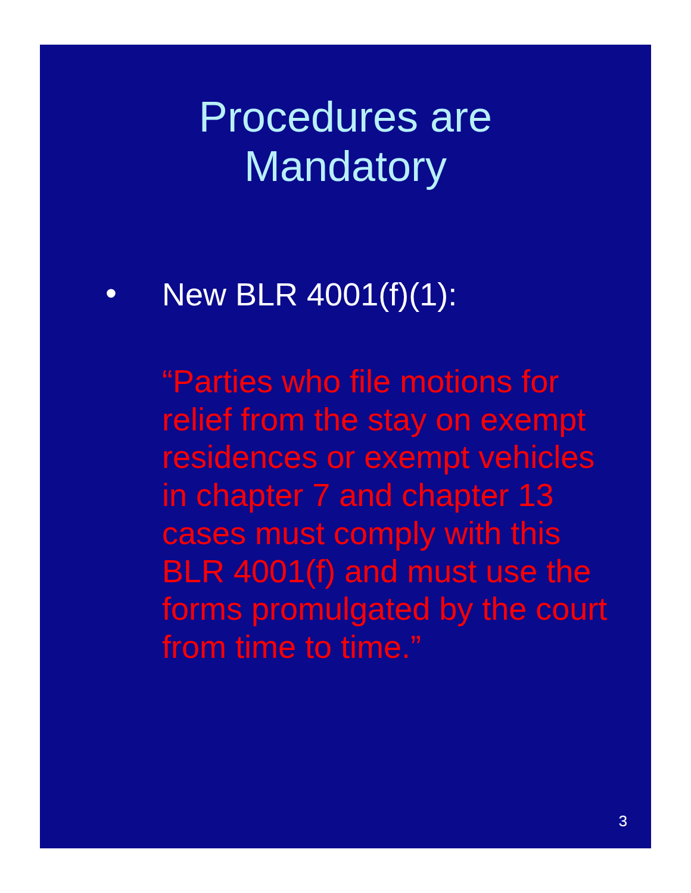Procedures are Mandatory
•
New BLR 4001(f)(1):
“Parties who file motions for relief from the stay on exempt residences or exempt vehicles in chapter 7 and chapter 13 cases must comply with this BLR 4001(f) and must use the forms promulgated by the court from time to time.”
3